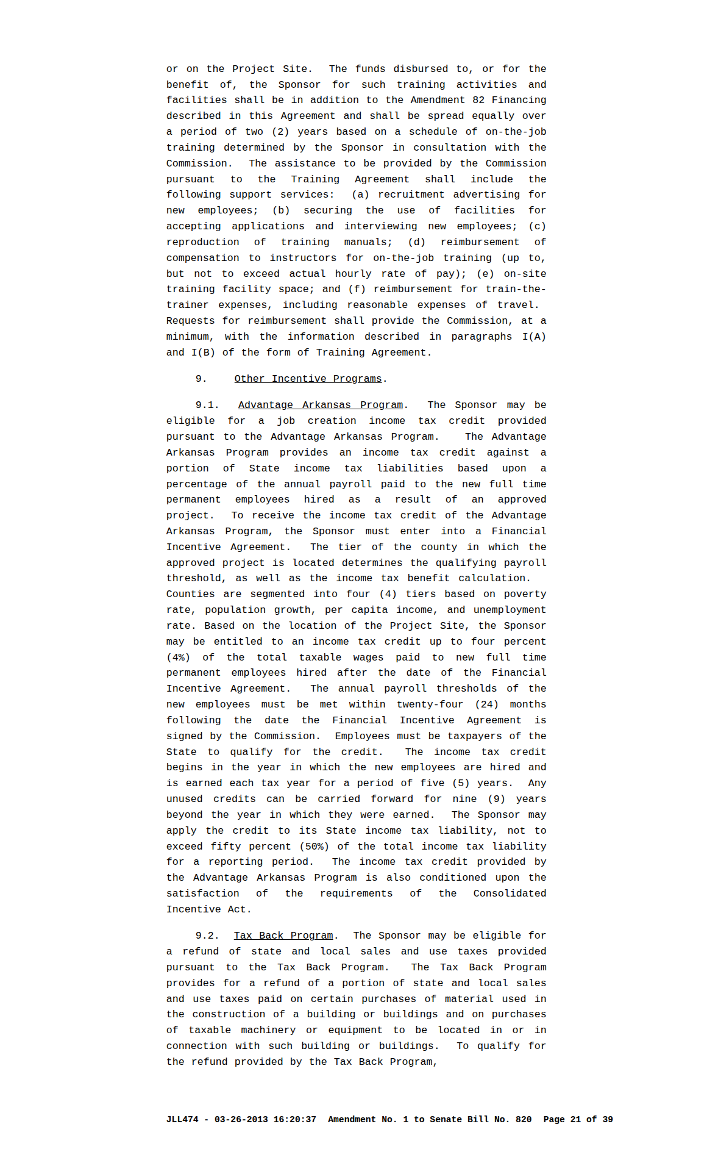or on the Project Site. The funds disbursed to, or for the benefit of, the Sponsor for such training activities and facilities shall be in addition to the Amendment 82 Financing described in this Agreement and shall be spread equally over a period of two (2) years based on a schedule of on-the-job training determined by the Sponsor in consultation with the Commission. The assistance to be provided by the Commission pursuant to the Training Agreement shall include the following support services: (a) recruitment advertising for new employees; (b) securing the use of facilities for accepting applications and interviewing new employees; (c) reproduction of training manuals; (d) reimbursement of compensation to instructors for on-the-job training (up to, but not to exceed actual hourly rate of pay); (e) on-site training facility space; and (f) reimbursement for train-the-trainer expenses, including reasonable expenses of travel. Requests for reimbursement shall provide the Commission, at a minimum, with the information described in paragraphs I(A) and I(B) of the form of Training Agreement.
9. Other Incentive Programs.
9.1. Advantage Arkansas Program. The Sponsor may be eligible for a job creation income tax credit provided pursuant to the Advantage Arkansas Program. The Advantage Arkansas Program provides an income tax credit against a portion of State income tax liabilities based upon a percentage of the annual payroll paid to the new full time permanent employees hired as a result of an approved project. To receive the income tax credit of the Advantage Arkansas Program, the Sponsor must enter into a Financial Incentive Agreement. The tier of the county in which the approved project is located determines the qualifying payroll threshold, as well as the income tax benefit calculation. Counties are segmented into four (4) tiers based on poverty rate, population growth, per capita income, and unemployment rate. Based on the location of the Project Site, the Sponsor may be entitled to an income tax credit up to four percent (4%) of the total taxable wages paid to new full time permanent employees hired after the date of the Financial Incentive Agreement. The annual payroll thresholds of the new employees must be met within twenty-four (24) months following the date the Financial Incentive Agreement is signed by the Commission. Employees must be taxpayers of the State to qualify for the credit. The income tax credit begins in the year in which the new employees are hired and is earned each tax year for a period of five (5) years. Any unused credits can be carried forward for nine (9) years beyond the year in which they were earned. The Sponsor may apply the credit to its State income tax liability, not to exceed fifty percent (50%) of the total income tax liability for a reporting period. The income tax credit provided by the Advantage Arkansas Program is also conditioned upon the satisfaction of the requirements of the Consolidated Incentive Act.
9.2. Tax Back Program. The Sponsor may be eligible for a refund of state and local sales and use taxes provided pursuant to the Tax Back Program. The Tax Back Program provides for a refund of a portion of state and local sales and use taxes paid on certain purchases of material used in the construction of a building or buildings and on purchases of taxable machinery or equipment to be located in or in connection with such building or buildings. To qualify for the refund provided by the Tax Back Program,
JLL474 - 03-26-2013 16:20:37 Amendment No. 1 to Senate Bill No. 820 Page 21 of 39